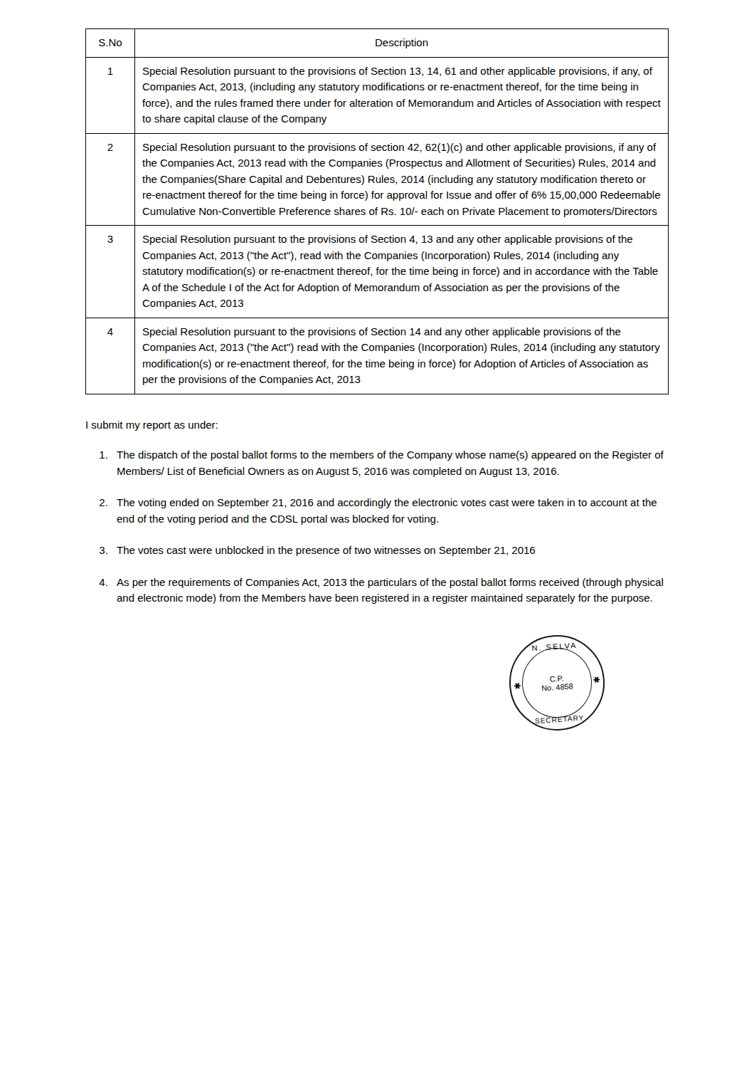| S.No | Description |
| --- | --- |
| 1 | Special Resolution pursuant to the provisions of Section 13, 14, 61 and other applicable provisions, if any, of Companies Act, 2013, (including any statutory modifications or re-enactment thereof, for the time being in force), and the rules framed there under for alteration of Memorandum and Articles of Association with respect to share capital clause of the Company |
| 2 | Special Resolution pursuant to the provisions of section 42, 62(1)(c) and other applicable provisions, if any of the Companies Act, 2013 read with the Companies (Prospectus and Allotment of Securities) Rules, 2014 and the Companies(Share Capital and Debentures) Rules, 2014 (including any statutory modification thereto or re-enactment thereof for the time being in force) for approval for Issue and offer of 6% 15,00,000 Redeemable Cumulative Non-Convertible Preference shares of Rs. 10/- each on Private Placement to promoters/Directors |
| 3 | Special Resolution pursuant to the provisions of Section 4, 13 and any other applicable provisions of the Companies Act, 2013 ("the Act"), read with the Companies (Incorporation) Rules, 2014 (including any statutory modification(s) or re-enactment thereof, for the time being in force) and in accordance with the Table A of the Schedule I of the Act for Adoption of Memorandum of Association as per the provisions of the Companies Act, 2013 |
| 4 | Special Resolution pursuant to the provisions of Section 14 and any other applicable provisions of the Companies Act, 2013 ("the Act") read with the Companies (Incorporation) Rules, 2014 (including any statutory modification(s) or re-enactment thereof, for the time being in force) for Adoption of Articles of Association as per the provisions of the Companies Act, 2013 |
I submit my report as under:
The dispatch of the postal ballot forms to the members of the Company whose name(s) appeared on the Register of Members/ List of Beneficial Owners as on August 5, 2016 was completed on August 13, 2016.
The voting ended on September 21, 2016 and accordingly the electronic votes cast were taken in to account at the end of the voting period and the CDSL portal was blocked for voting.
The votes cast were unblocked in the presence of two witnesses on September 21, 2016
As per the requirements of Companies Act, 2013 the particulars of the postal ballot forms received (through physical and electronic mode) from the Members have been registered in a register maintained separately for the purpose.
N. SELVA
✱
✱
SECRETARY
C.P. No. 4858